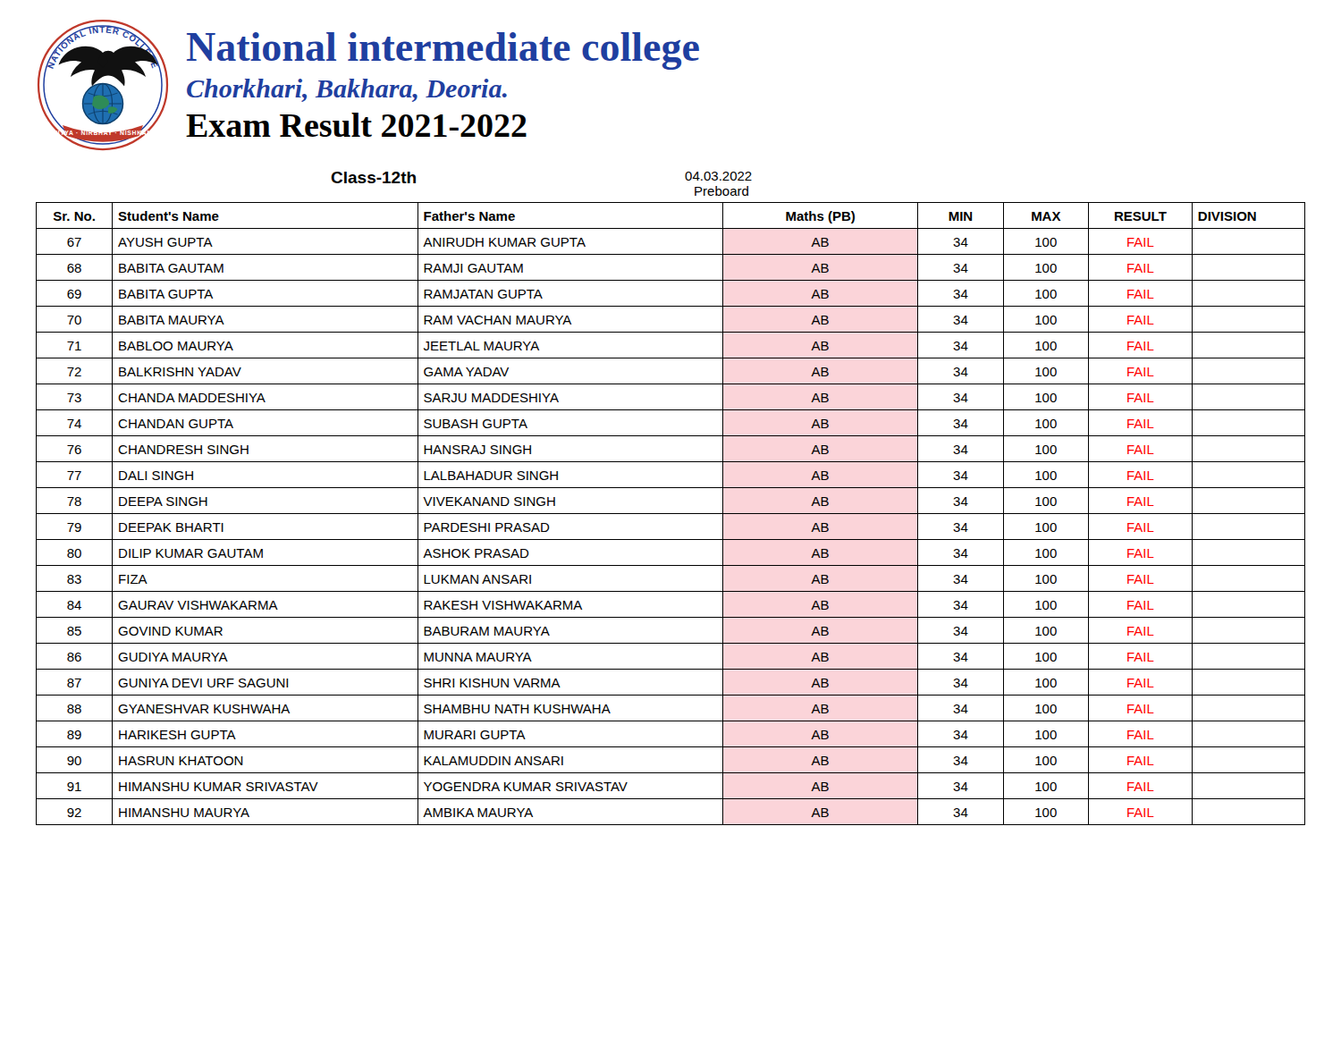NATIONAL INTER COLLEGE ★ ★ ★ NITYA · NIRBHAY · NISHKAM
National intermediate college
Chorkhari, Bakhara, Deoria.
Exam Result 2021-2022
Class-12th
04.03.2022 Preboard
| Sr. No. | Student's Name | Father's Name | Maths (PB) | MIN | MAX | RESULT | DIVISION |
| --- | --- | --- | --- | --- | --- | --- | --- |
| 67 | AYUSH GUPTA | ANIRUDH KUMAR GUPTA | AB | 34 | 100 | FAIL | |
| 68 | BABITA GAUTAM | RAMJI GAUTAM | AB | 34 | 100 | FAIL | |
| 69 | BABITA GUPTA | RAMJATAN GUPTA | AB | 34 | 100 | FAIL | |
| 70 | BABITA MAURYA | RAM VACHAN MAURYA | AB | 34 | 100 | FAIL | |
| 71 | BABLOO MAURYA | JEETLAL MAURYA | AB | 34 | 100 | FAIL | |
| 72 | BALKRISHN YADAV | GAMA YADAV | AB | 34 | 100 | FAIL | |
| 73 | CHANDA MADDESHIYA | SARJU MADDESHIYA | AB | 34 | 100 | FAIL | |
| 74 | CHANDAN GUPTA | SUBASH GUPTA | AB | 34 | 100 | FAIL | |
| 76 | CHANDRESH SINGH | HANSRAJ SINGH | AB | 34 | 100 | FAIL | |
| 77 | DALI SINGH | LALBAHADUR SINGH | AB | 34 | 100 | FAIL | |
| 78 | DEEPA SINGH | VIVEKANAND SINGH | AB | 34 | 100 | FAIL | |
| 79 | DEEPAK BHARTI | PARDESHI PRASAD | AB | 34 | 100 | FAIL | |
| 80 | DILIP KUMAR GAUTAM | ASHOK PRASAD | AB | 34 | 100 | FAIL | |
| 83 | FIZA | LUKMAN ANSARI | AB | 34 | 100 | FAIL | |
| 84 | GAURAV VISHWAKARMA | RAKESH VISHWAKARMA | AB | 34 | 100 | FAIL | |
| 85 | GOVIND KUMAR | BABURAM MAURYA | AB | 34 | 100 | FAIL | |
| 86 | GUDIYA MAURYA | MUNNA MAURYA | AB | 34 | 100 | FAIL | |
| 87 | GUNIYA DEVI URF SAGUNI | SHRI KISHUN VARMA | AB | 34 | 100 | FAIL | |
| 88 | GYANESHVAR KUSHWAHA | SHAMBHU NATH KUSHWAHA | AB | 34 | 100 | FAIL | |
| 89 | HARIKESH GUPTA | MURARI GUPTA | AB | 34 | 100 | FAIL | |
| 90 | HASRUN KHATOON | KALAMUDDIN ANSARI | AB | 34 | 100 | FAIL | |
| 91 | HIMANSHU KUMAR SRIVASTAV | YOGENDRA KUMAR SRIVASTAV | AB | 34 | 100 | FAIL | |
| 92 | HIMANSHU MAURYA | AMBIKA MAURYA | AB | 34 | 100 | FAIL | |